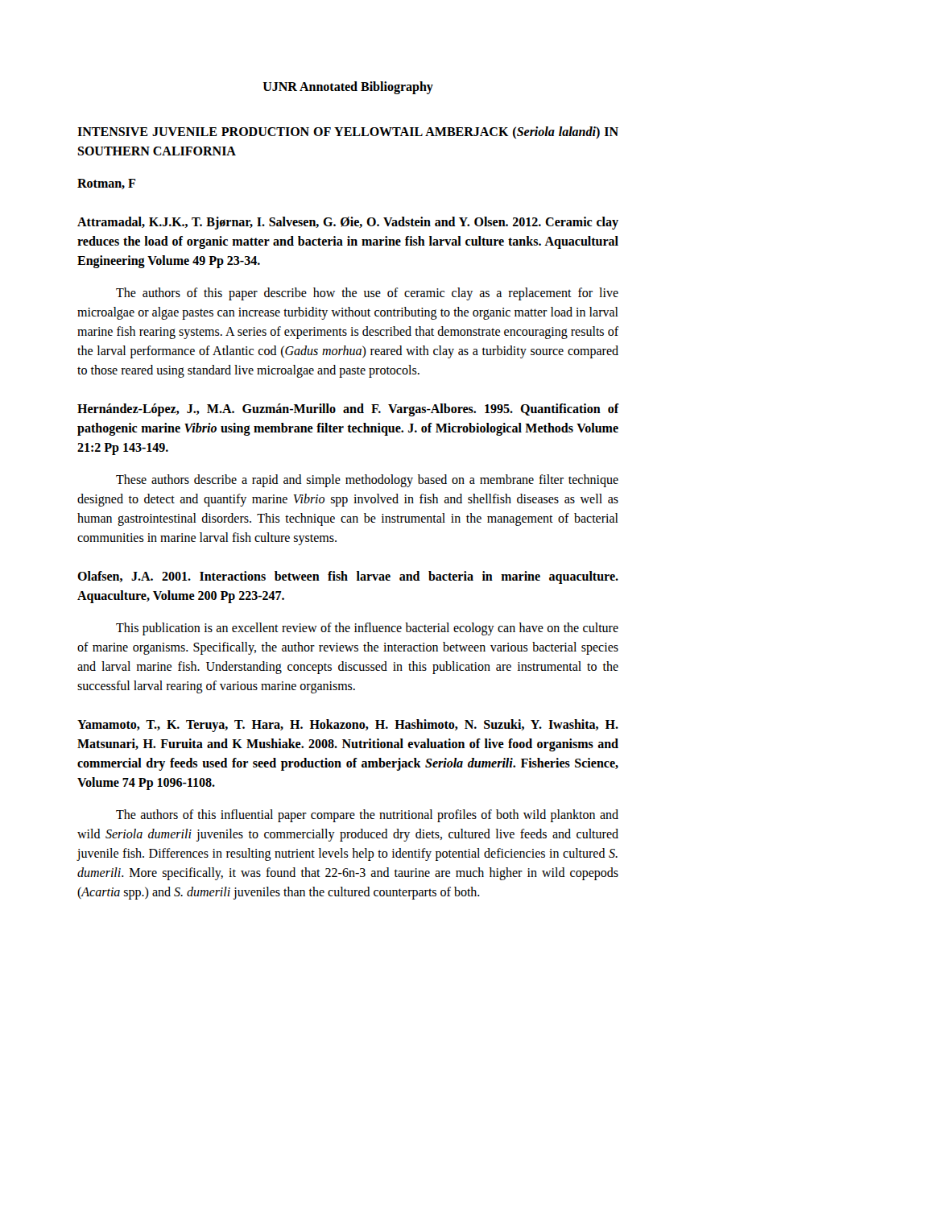UJNR Annotated Bibliography
INTENSIVE JUVENILE PRODUCTION OF YELLOWTAIL AMBERJACK (Seriola lalandi) IN SOUTHERN CALIFORNIA
Rotman, F
Attramadal, K.J.K., T. Bjørnar, I. Salvesen, G. Øie, O. Vadstein and Y. Olsen. 2012. Ceramic clay reduces the load of organic matter and bacteria in marine fish larval culture tanks. Aquacultural Engineering Volume 49 Pp 23-34.
The authors of this paper describe how the use of ceramic clay as a replacement for live microalgae or algae pastes can increase turbidity without contributing to the organic matter load in larval marine fish rearing systems. A series of experiments is described that demonstrate encouraging results of the larval performance of Atlantic cod (Gadus morhua) reared with clay as a turbidity source compared to those reared using standard live microalgae and paste protocols.
Hernández-López, J., M.A. Guzmán-Murillo and F. Vargas-Albores. 1995. Quantification of pathogenic marine Vibrio using membrane filter technique. J. of Microbiological Methods Volume 21:2 Pp 143-149.
These authors describe a rapid and simple methodology based on a membrane filter technique designed to detect and quantify marine Vibrio spp involved in fish and shellfish diseases as well as human gastrointestinal disorders. This technique can be instrumental in the management of bacterial communities in marine larval fish culture systems.
Olafsen, J.A. 2001. Interactions between fish larvae and bacteria in marine aquaculture. Aquaculture, Volume 200 Pp 223-247.
This publication is an excellent review of the influence bacterial ecology can have on the culture of marine organisms. Specifically, the author reviews the interaction between various bacterial species and larval marine fish. Understanding concepts discussed in this publication are instrumental to the successful larval rearing of various marine organisms.
Yamamoto, T., K. Teruya, T. Hara, H. Hokazono, H. Hashimoto, N. Suzuki, Y. Iwashita, H. Matsunari, H. Furuita and K Mushiake. 2008. Nutritional evaluation of live food organisms and commercial dry feeds used for seed production of amberjack Seriola dumerili. Fisheries Science, Volume 74 Pp 1096-1108.
The authors of this influential paper compare the nutritional profiles of both wild plankton and wild Seriola dumerili juveniles to commercially produced dry diets, cultured live feeds and cultured juvenile fish. Differences in resulting nutrient levels help to identify potential deficiencies in cultured S. dumerili. More specifically, it was found that 22-6n-3 and taurine are much higher in wild copepods (Acartia spp.) and S. dumerili juveniles than the cultured counterparts of both.